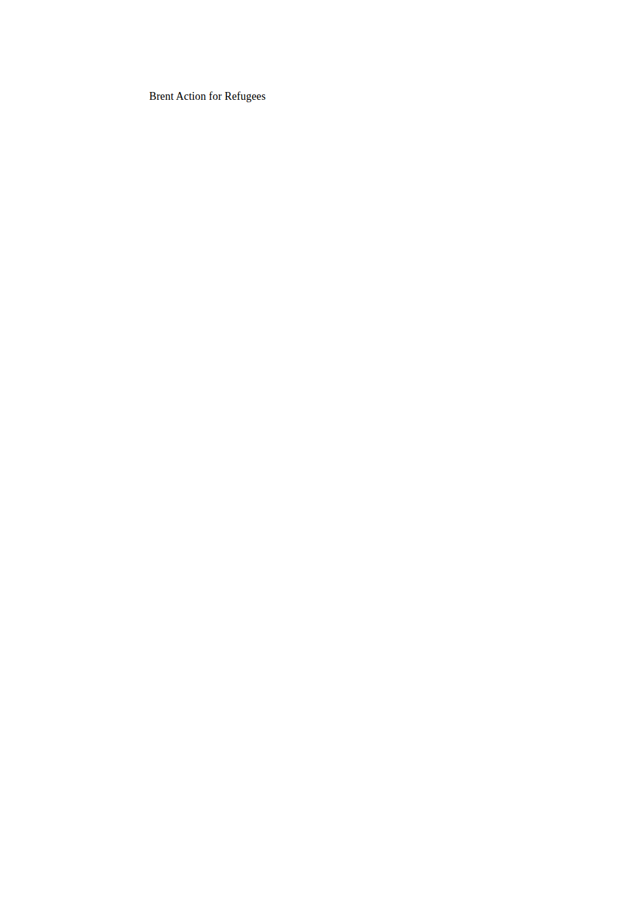Brent Action for Refugees